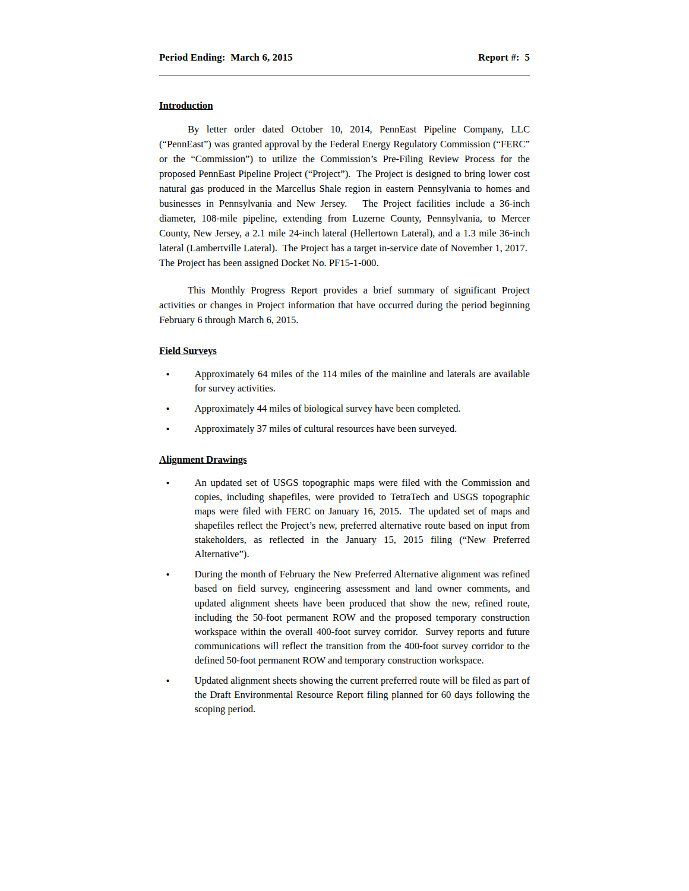Period Ending: March 6, 2015
Report #: 5
Introduction
By letter order dated October 10, 2014, PennEast Pipeline Company, LLC (“PennEast”) was granted approval by the Federal Energy Regulatory Commission (“FERC” or the “Commission”) to utilize the Commission’s Pre-Filing Review Process for the proposed PennEast Pipeline Project (“Project”). The Project is designed to bring lower cost natural gas produced in the Marcellus Shale region in eastern Pennsylvania to homes and businesses in Pennsylvania and New Jersey. The Project facilities include a 36-inch diameter, 108-mile pipeline, extending from Luzerne County, Pennsylvania, to Mercer County, New Jersey, a 2.1 mile 24-inch lateral (Hellertown Lateral), and a 1.3 mile 36-inch lateral (Lambertville Lateral). The Project has a target in-service date of November 1, 2017. The Project has been assigned Docket No. PF15-1-000.
This Monthly Progress Report provides a brief summary of significant Project activities or changes in Project information that have occurred during the period beginning February 6 through March 6, 2015.
Field Surveys
Approximately 64 miles of the 114 miles of the mainline and laterals are available for survey activities.
Approximately 44 miles of biological survey have been completed.
Approximately 37 miles of cultural resources have been surveyed.
Alignment Drawings
An updated set of USGS topographic maps were filed with the Commission and copies, including shapefiles, were provided to TetraTech and USGS topographic maps were filed with FERC on January 16, 2015. The updated set of maps and shapefiles reflect the Project’s new, preferred alternative route based on input from stakeholders, as reflected in the January 15, 2015 filing (“New Preferred Alternative”).
During the month of February the New Preferred Alternative alignment was refined based on field survey, engineering assessment and land owner comments, and updated alignment sheets have been produced that show the new, refined route, including the 50-foot permanent ROW and the proposed temporary construction workspace within the overall 400-foot survey corridor. Survey reports and future communications will reflect the transition from the 400-foot survey corridor to the defined 50-foot permanent ROW and temporary construction workspace.
Updated alignment sheets showing the current preferred route will be filed as part of the Draft Environmental Resource Report filing planned for 60 days following the scoping period.